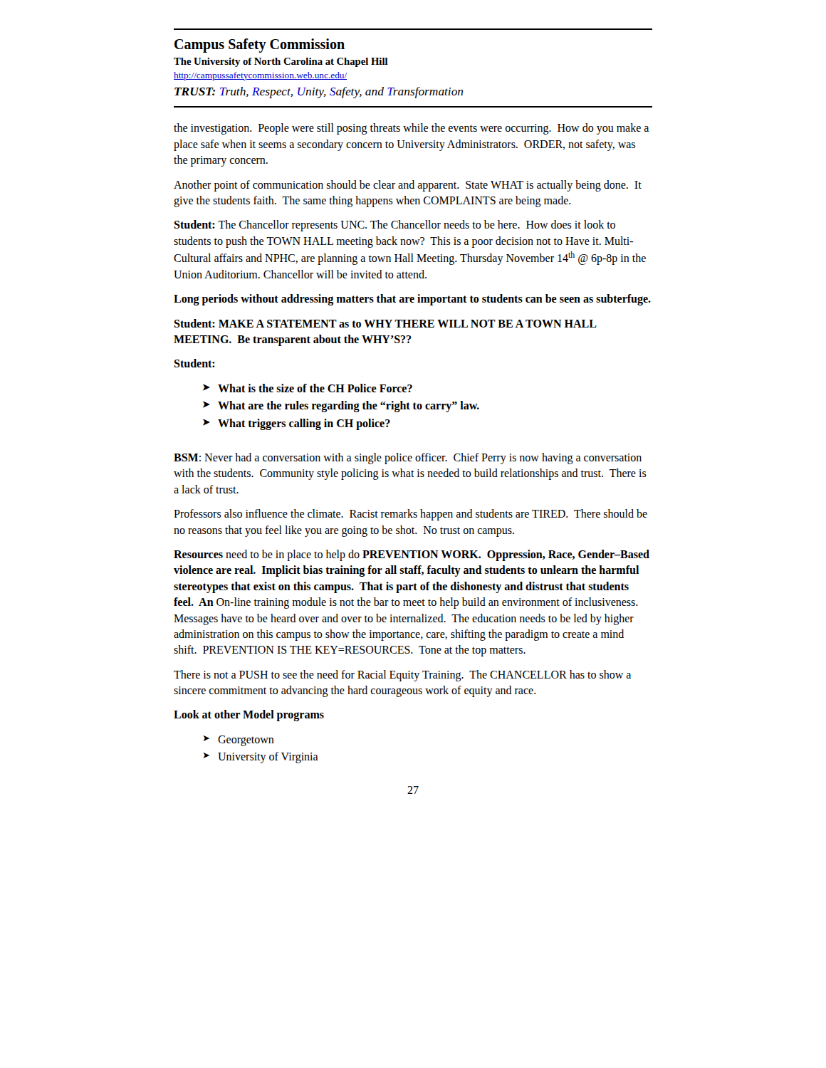Campus Safety Commission
The University of North Carolina at Chapel Hill
http://campussafetycommission.web.unc.edu/
TRUST: Truth, Respect, Unity, Safety, and Transformation
the investigation. People were still posing threats while the events were occurring. How do you make a place safe when it seems a secondary concern to University Administrators. ORDER, not safety, was the primary concern.
Another point of communication should be clear and apparent. State WHAT is actually being done. It give the students faith. The same thing happens when COMPLAINTS are being made.
Student: The Chancellor represents UNC. The Chancellor needs to be here. How does it look to students to push the TOWN HALL meeting back now? This is a poor decision not to Have it. Multi-Cultural affairs and NPHC, are planning a town Hall Meeting. Thursday November 14th @ 6p-8p in the Union Auditorium. Chancellor will be invited to attend.
Long periods without addressing matters that are important to students can be seen as subterfuge.
Student: MAKE A STATEMENT as to WHY THERE WILL NOT BE A TOWN HALL MEETING. Be transparent about the WHY’S??
Student:
What is the size of the CH Police Force?
What are the rules regarding the “right to carry” law.
What triggers calling in CH police?
BSM: Never had a conversation with a single police officer. Chief Perry is now having a conversation with the students. Community style policing is what is needed to build relationships and trust. There is a lack of trust.
Professors also influence the climate. Racist remarks happen and students are TIRED. There should be no reasons that you feel like you are going to be shot. No trust on campus.
Resources need to be in place to help do PREVENTION WORK. Oppression, Race, Gender–Based violence are real. Implicit bias training for all staff, faculty and students to unlearn the harmful stereotypes that exist on this campus. That is part of the dishonesty and distrust that students feel. An On-line training module is not the bar to meet to help build an environment of inclusiveness. Messages have to be heard over and over to be internalized. The education needs to be led by higher administration on this campus to show the importance, care, shifting the paradigm to create a mind shift. PREVENTION IS THE KEY=RESOURCES. Tone at the top matters.
There is not a PUSH to see the need for Racial Equity Training. The CHANCELLOR has to show a sincere commitment to advancing the hard courageous work of equity and race.
Look at other Model programs
Georgetown
University of Virginia
27